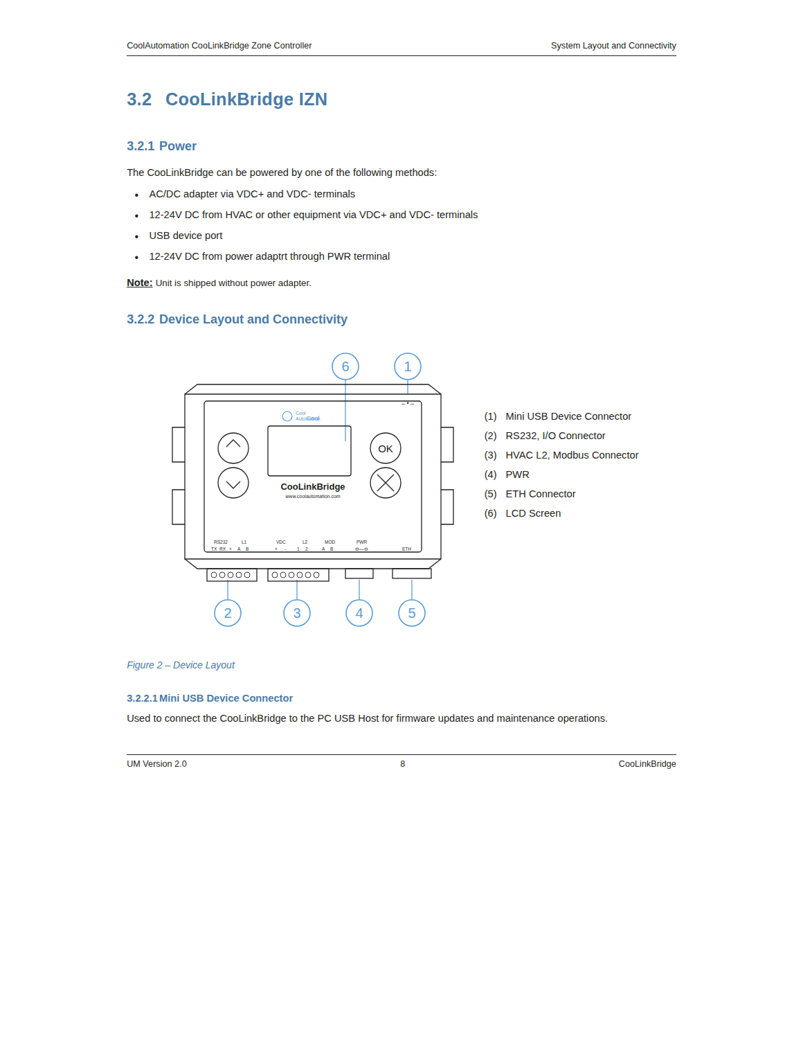CoolAutomation CooLinkBridge Zone Controller System Layout and Connectivity
3.2 CooLinkBridge IZN
3.2.1 Power
The CooLinkBridge can be powered by one of the following methods:
AC/DC adapter via VDC+ and VDC- terminals
12-24V DC from HVAC or other equipment via VDC+ and VDC- terminals
USB device port
12-24V DC from power adaptrt through PWR terminal
Note: Unit is shipped without power adapter.
3.2.2 Device Layout and Connectivity
6 1 2 3 4 5 Cool OK CooLinkBridge www.coolautomation.com ←•→ Cool Automation RS232 L1 TX RX + A B VDC L2 MOD + - 1 2 A B PWR ⊖—⊖ ETH
(1) Mini USB Device Connector
(2) RS232, I/O Connector
(3) HVAC L2, Modbus Connector
(4) PWR
(5) ETH Connector
(6) LCD Screen
Figure 2 – Device Layout
3.2.2.1 Mini USB Device Connector
Used to connect the CooLinkBridge to the PC USB Host for firmware updates and maintenance operations.
UM Version 2.0 8 CooLinkBridge